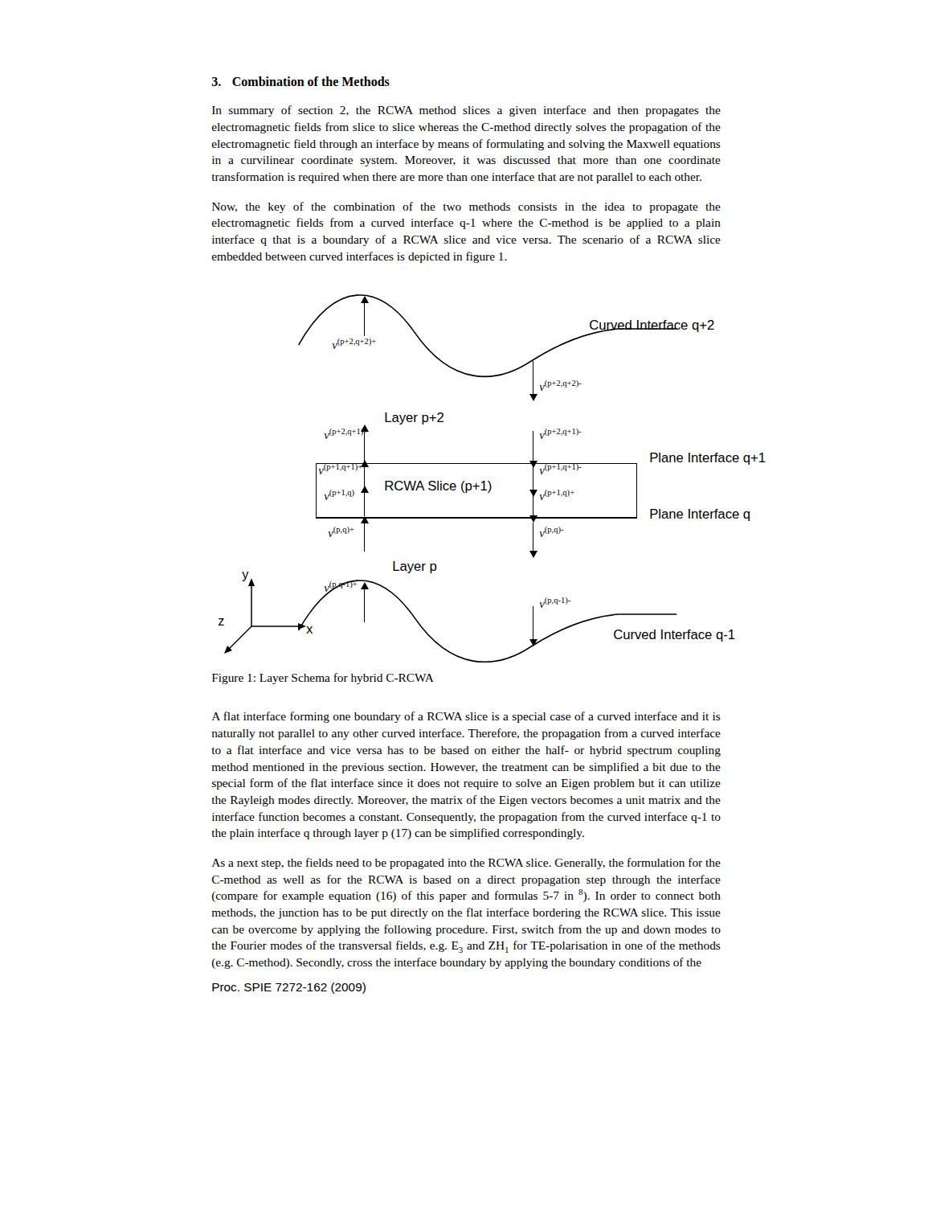3. Combination of the Methods
In summary of section 2, the RCWA method slices a given interface and then propagates the electromagnetic fields from slice to slice whereas the C-method directly solves the propagation of the electromagnetic field through an interface by means of formulating and solving the Maxwell equations in a curvilinear coordinate system. Moreover, it was discussed that more than one coordinate transformation is required when there are more than one interface that are not parallel to each other.
Now, the key of the combination of the two methods consists in the idea to propagate the electromagnetic fields from a curved interface q-1 where the C-method is be applied to a plain interface q that is a boundary of a RCWA slice and vice versa. The scenario of a RCWA slice embedded between curved interfaces is depicted in figure 1.
Curved Interface q+2
v(p+2,q+2)+
v(p+2,q+2)-
Layer p+2
Plane Interface q+1
Plane Interface q
RCWA Slice (p+1)
v(p+2,q+1)+
v(p+2,q+1)-
v(p+1,q+1)+
v(p+1,q+1)-
v(p+1,q)
v(p+1,q)+
v(p,q)+
v(p,q)-
Layer p
v(p,q-1)+
v(p,q-1)-
Curved Interface q-1
y
x
z
Figure 1: Layer Schema for hybrid C-RCWA
A flat interface forming one boundary of a RCWA slice is a special case of a curved interface and it is naturally not parallel to any other curved interface. Therefore, the propagation from a curved interface to a flat interface and vice versa has to be based on either the half- or hybrid spectrum coupling method mentioned in the previous section. However, the treatment can be simplified a bit due to the special form of the flat interface since it does not require to solve an Eigen problem but it can utilize the Rayleigh modes directly. Moreover, the matrix of the Eigen vectors becomes a unit matrix and the interface function becomes a constant. Consequently, the propagation from the curved interface q-1 to the plain interface q through layer p (17) can be simplified correspondingly.
As a next step, the fields need to be propagated into the RCWA slice. Generally, the formulation for the C-method as well as for the RCWA is based on a direct propagation step through the interface (compare for example equation (16) of this paper and formulas 5-7 in 8). In order to connect both methods, the junction has to be put directly on the flat interface bordering the RCWA slice. This issue can be overcome by applying the following procedure. First, switch from the up and down modes to the Fourier modes of the transversal fields, e.g. E3 and ZH1 for TE-polarisation in one of the methods (e.g. C-method). Secondly, cross the interface boundary by applying the boundary conditions of the
Proc. SPIE 7272-162 (2009)